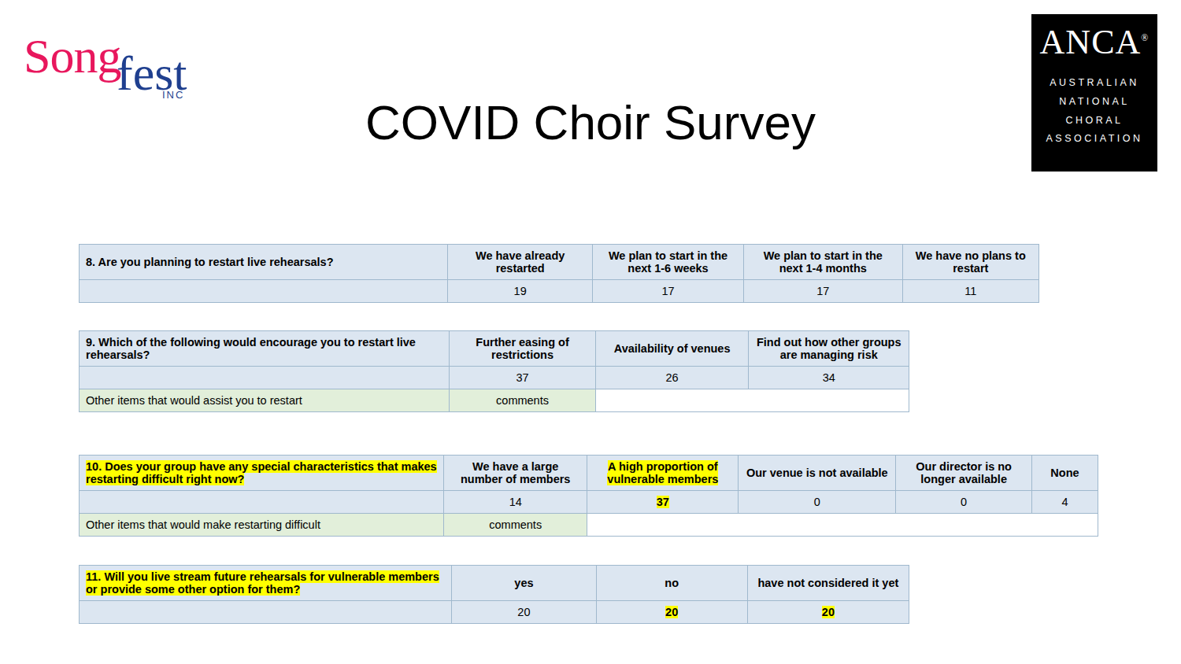Song fest INC
ANCA®
AUSTRALIAN
NATIONAL
CHORAL
ASSOCIATION
COVID Choir Survey
| 8. Are you planning to restart live rehearsals? | We have already restarted | We plan to start in the next 1-6 weeks | We plan to start in the next 1-4 months | We have no plans to restart |
| | 19 | 17 | 17 | 11 |
| 9. Which of the following would encourage you to restart live rehearsals? | Further easing of restrictions | Availability of venues | Find out how other groups are managing risk |
| | 37 | 26 | 34 |
| Other items that would assist you to restart | comments | | |
| 10. Does your group have any special characteristics that makes restarting difficult right now? | We have a large number of members | A high proportion of vulnerable members | Our venue is not available | Our director is no longer available | None |
| | 14 | 37 | 0 | 0 | 4 |
| Other items that would make restarting difficult | comments | | | | |
| 11. Will you live stream future rehearsals for vulnerable members or provide some other option for them? | yes | no | have not considered it yet |
| | 20 | 20 | 20 |